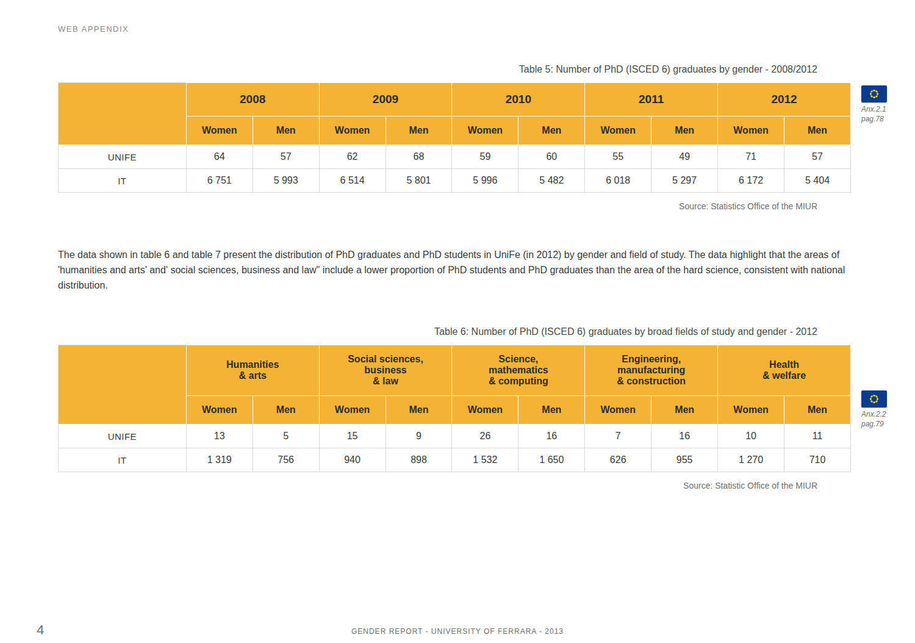WEB APPENDIX
Anx.2.1
pag.78
Table 5: Number of PhD (ISCED 6) graduates by gender - 2008/2012
| | 2008 | 2009 | 2010 | 2011 | 2012 |
| --- | --- | --- | --- | --- | --- |
| Women | Men | Women | Men | Women | Men | Women | Men | Women | Men |
| UNIFE | 64 | 57 | 62 | 68 | 59 | 60 | 55 | 49 | 71 | 57 |
| IT | 6 751 | 5 993 | 6 514 | 5 801 | 5 996 | 5 482 | 6 018 | 5 297 | 6 172 | 5 404 |
Source: Statistics Office of the MIUR
The data shown in table 6 and table 7 present the distribution of PhD graduates and PhD students in UniFe (in 2012) by gender and field of study. The data highlight that the areas of 'humanities and arts' and' social sciences, business and law" include a lower proportion of PhD students and PhD graduates than the area of the hard science, consistent with national distribution.
Anx.2.2
pag.79
Table 6: Number of PhD (ISCED 6) graduates by broad fields of study and gender - 2012
| | Humanities & arts | Social sciences, business & law | Science, mathematics & computing | Engineering, manufacturing & construction | Health & welfare |
| --- | --- | --- | --- | --- | --- |
| Women | Men | Women | Men | Women | Men | Women | Men | Women | Men |
| UNIFE | 13 | 5 | 15 | 9 | 26 | 16 | 7 | 16 | 10 | 11 |
| IT | 1 319 | 756 | 940 | 898 | 1 532 | 1 650 | 626 | 955 | 1 270 | 710 |
Source: Statistic Office of the MIUR
4
GENDER REPORT - UNIVERSITY OF FERRARA - 2013